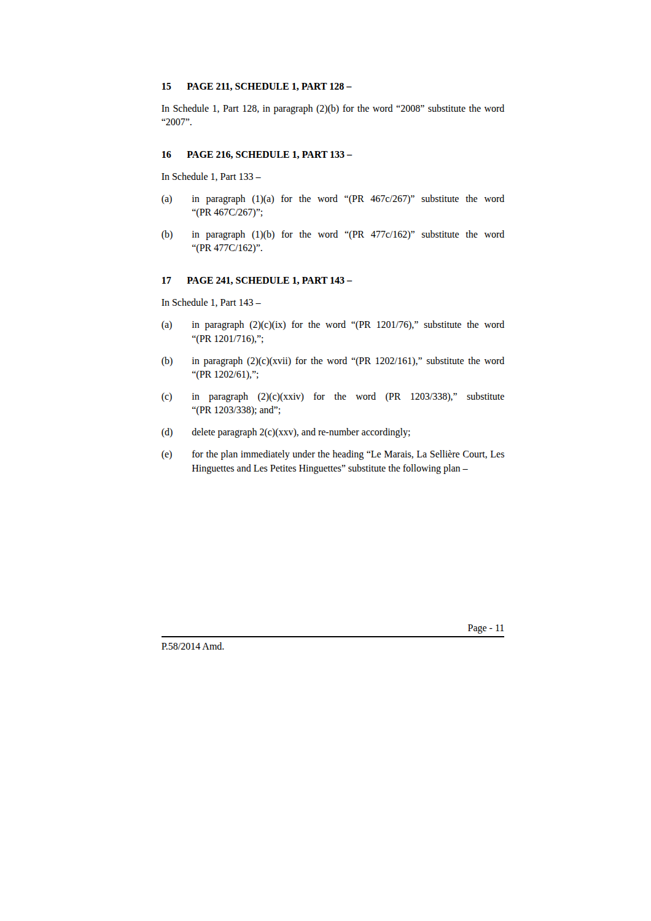15
PAGE 211, SCHEDULE 1, PART 128 –
In Schedule 1, Part 128, in paragraph (2)(b) for the word “2008” substitute the word “2007”.
16
PAGE 216, SCHEDULE 1, PART 133 –
In Schedule 1, Part 133 –
(a)
in paragraph (1)(a) for the word “(PR 467c/267)” substitute the word “(PR 467C/267)”;
(b)
in paragraph (1)(b) for the word “(PR 477c/162)” substitute the word “(PR 477C/162)”.
17
PAGE 241, SCHEDULE 1, PART 143 –
In Schedule 1, Part 143 –
(a)
in paragraph (2)(c)(ix) for the word “(PR 1201/76),” substitute the word “(PR 1201/716),”;
(b)
in paragraph (2)(c)(xvii) for the word “(PR 1202/161),” substitute the word “(PR 1202/61),”;
(c)
in paragraph (2)(c)(xxiv) for the word (PR 1203/338),” substitute “(PR 1203/338); and”;
(d)
delete paragraph 2(c)(xxv), and re-number accordingly;
(e)
for the plan immediately under the heading “Le Marais, La Sellière Court, Les Hinguettes and Les Petites Hinguettes” substitute the following plan –
Page - 11
P.58/2014 Amd.